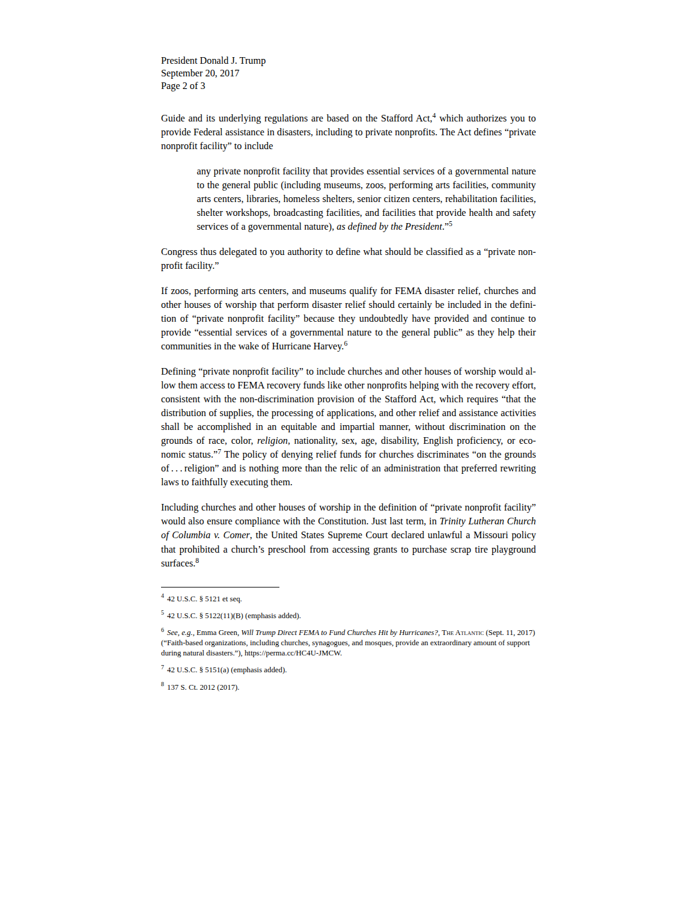President Donald J. Trump
September 20, 2017
Page 2 of 3
Guide and its underlying regulations are based on the Stafford Act,4 which authorizes you to provide Federal assistance in disasters, including to private nonprofits. The Act defines “private nonprofit facility” to include
any private nonprofit facility that provides essential services of a governmental nature to the general public (including museums, zoos, performing arts facilities, community arts centers, libraries, homeless shelters, senior citizen centers, rehabilitation facilities, shelter workshops, broadcasting facilities, and facilities that provide health and safety services of a governmental nature), as defined by the President.”5
Congress thus delegated to you authority to define what should be classified as a “private nonprofit facility.”
If zoos, performing arts centers, and museums qualify for FEMA disaster relief, churches and other houses of worship that perform disaster relief should certainly be included in the definition of “private nonprofit facility” because they undoubtedly have provided and continue to provide “essential services of a governmental nature to the general public” as they help their communities in the wake of Hurricane Harvey.6
Defining “private nonprofit facility” to include churches and other houses of worship would allow them access to FEMA recovery funds like other nonprofits helping with the recovery effort, consistent with the non-discrimination provision of the Stafford Act, which requires “that the distribution of supplies, the processing of applications, and other relief and assistance activities shall be accomplished in an equitable and impartial manner, without discrimination on the grounds of race, color, religion, nationality, sex, age, disability, English proficiency, or economic status.”7 The policy of denying relief funds for churches discriminates “on the grounds of . . . religion” and is nothing more than the relic of an administration that preferred rewriting laws to faithfully executing them.
Including churches and other houses of worship in the definition of “private nonprofit facility” would also ensure compliance with the Constitution. Just last term, in Trinity Lutheran Church of Columbia v. Comer, the United States Supreme Court declared unlawful a Missouri policy that prohibited a church’s preschool from accessing grants to purchase scrap tire playground surfaces.8
4 42 U.S.C. § 5121 et seq.
5 42 U.S.C. § 5122(11)(B) (emphasis added).
6 See, e.g., Emma Green, Will Trump Direct FEMA to Fund Churches Hit by Hurricanes?, The Atlantic (Sept. 11, 2017) (“Faith-based organizations, including churches, synagogues, and mosques, provide an extraordinary amount of support during natural disasters.”), https://perma.cc/HC4U-JMCW.
7 42 U.S.C. § 5151(a) (emphasis added).
8 137 S. Ct. 2012 (2017).